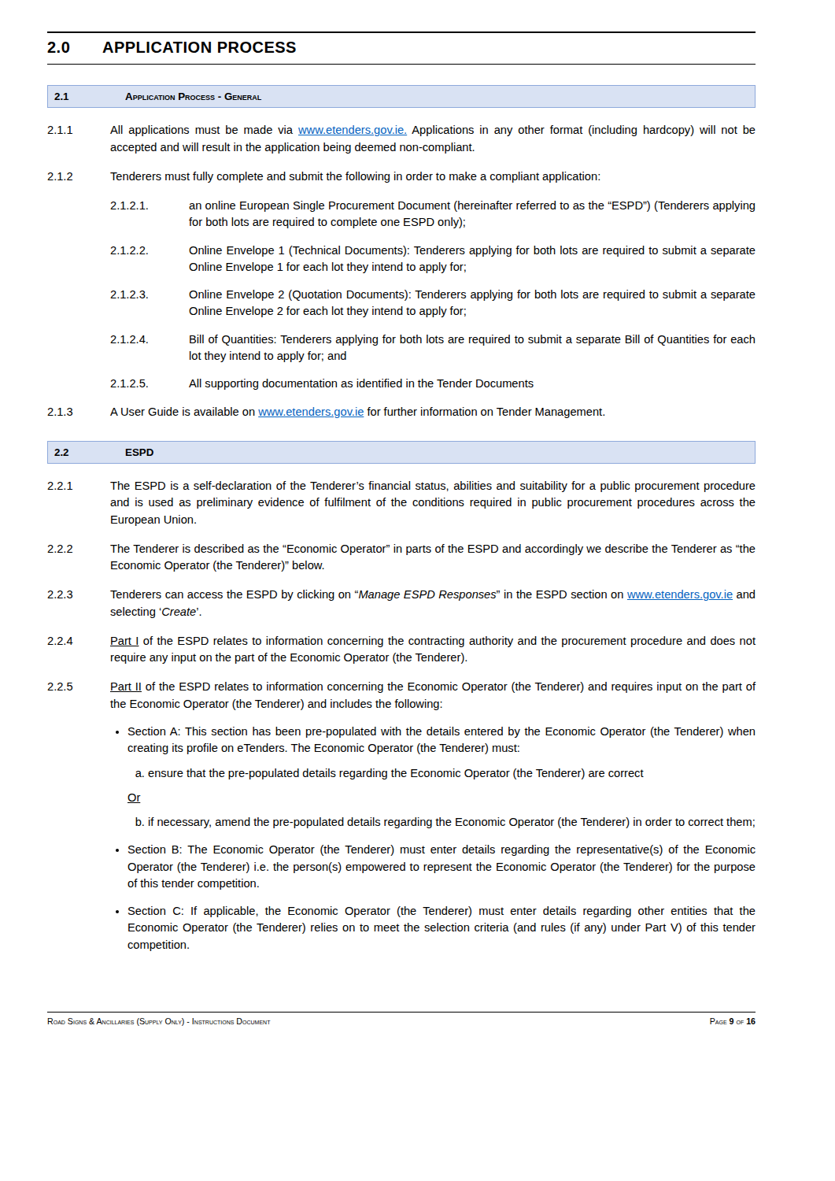2.0 Application Process
2.1 Application Process - General
2.1.1
All applications must be made via www.etenders.gov.ie. Applications in any other format (including hardcopy) will not be accepted and will result in the application being deemed non-compliant.
2.1.2
Tenderers must fully complete and submit the following in order to make a compliant application:
2.1.2.1.
an online European Single Procurement Document (hereinafter referred to as the “ESPD”) (Tenderers applying for both lots are required to complete one ESPD only);
2.1.2.2.
Online Envelope 1 (Technical Documents): Tenderers applying for both lots are required to submit a separate Online Envelope 1 for each lot they intend to apply for;
2.1.2.3.
Online Envelope 2 (Quotation Documents): Tenderers applying for both lots are required to submit a separate Online Envelope 2 for each lot they intend to apply for;
2.1.2.4.
Bill of Quantities: Tenderers applying for both lots are required to submit a separate Bill of Quantities for each lot they intend to apply for; and
2.1.2.5.
All supporting documentation as identified in the Tender Documents
2.1.3
A User Guide is available on www.etenders.gov.ie for further information on Tender Management.
2.2 ESPD
2.2.1
The ESPD is a self-declaration of the Tenderer’s financial status, abilities and suitability for a public procurement procedure and is used as preliminary evidence of fulfilment of the conditions required in public procurement procedures across the European Union.
2.2.2
The Tenderer is described as the “Economic Operator” in parts of the ESPD and accordingly we describe the Tenderer as “the Economic Operator (the Tenderer)” below.
2.2.3
Tenderers can access the ESPD by clicking on “Manage ESPD Responses” in the ESPD section on www.etenders.gov.ie and selecting ‘Create’.
2.2.4
Part I of the ESPD relates to information concerning the contracting authority and the procurement procedure and does not require any input on the part of the Economic Operator (the Tenderer).
2.2.5
Part II of the ESPD relates to information concerning the Economic Operator (the Tenderer) and requires input on the part of the Economic Operator (the Tenderer) and includes the following:
Section A: This section has been pre-populated with the details entered by the Economic Operator (the Tenderer) when creating its profile on eTenders. The Economic Operator (the Tenderer) must:
ensure that the pre-populated details regarding the Economic Operator (the Tenderer) are correct
Or
if necessary, amend the pre-populated details regarding the Economic Operator (the Tenderer) in order to correct them;
Section B: The Economic Operator (the Tenderer) must enter details regarding the representative(s) of the Economic Operator (the Tenderer) i.e. the person(s) empowered to represent the Economic Operator (the Tenderer) for the purpose of this tender competition.
Section C: If applicable, the Economic Operator (the Tenderer) must enter details regarding other entities that the Economic Operator (the Tenderer) relies on to meet the selection criteria (and rules (if any) under Part V) of this tender competition.
Road Signs & Ancillaries (Supply Only) - Instructions Document Page 9 of 16